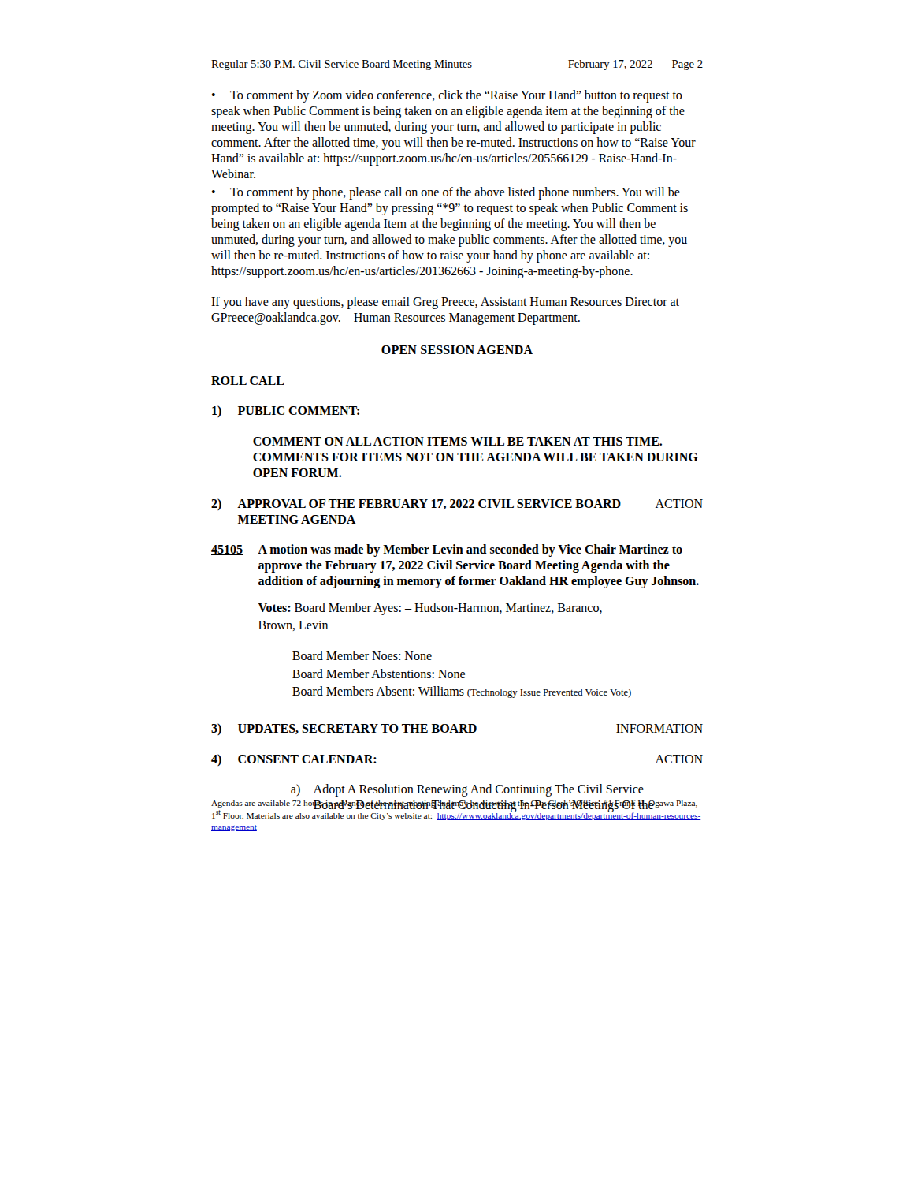Regular 5:30 P.M. Civil Service Board Meeting Minutes
February 17, 2022
Page 2
•To comment by Zoom video conference, click the “Raise Your Hand” button to request to speak when Public Comment is being taken on an eligible agenda item at the beginning of the meeting. You will then be unmuted, during your turn, and allowed to participate in public comment. After the allotted time, you will then be re-muted. Instructions on how to “Raise Your Hand” is available at: https://support.zoom.us/hc/en-us/articles/205566129 - Raise-Hand-In-Webinar.
•To comment by phone, please call on one of the above listed phone numbers. You will be prompted to “Raise Your Hand” by pressing “*9” to request to speak when Public Comment is being taken on an eligible agenda Item at the beginning of the meeting. You will then be unmuted, during your turn, and allowed to make public comments. After the allotted time, you will then be re-muted. Instructions of how to raise your hand by phone are available at: https://support.zoom.us/hc/en-us/articles/201362663 - Joining-a-meeting-by-phone.
If you have any questions, please email Greg Preece, Assistant Human Resources Director at GPreece@oaklandca.gov. – Human Resources Management Department.
OPEN SESSION AGENDA
ROLL CALL
1)
PUBLIC COMMENT:
COMMENT ON ALL ACTION ITEMS WILL BE TAKEN AT THIS TIME.
COMMENTS FOR ITEMS NOT ON THE AGENDA WILL BE TAKEN DURING
OPEN FORUM.
2)
APPROVAL OF THE FEBRUARY 17, 2022 CIVIL SERVICE BOARD
MEETING AGENDA
ACTION
45105
A motion was made by Member Levin and seconded by Vice Chair Martinez to approve the February 17, 2022 Civil Service Board Meeting Agenda with the addition of adjourning in memory of former Oakland HR employee Guy Johnson.
Votes: Board Member Ayes: – Hudson-Harmon, Martinez, Baranco,
Brown, Levin
Board Member Noes: None
Board Member Abstentions: None
Board Members Absent: Williams (Technology Issue Prevented Voice Vote)
3)
UPDATES, SECRETARY TO THE BOARD
INFORMATION
4)
CONSENT CALENDAR:
ACTION
a) Adopt A Resolution Renewing And Continuing The Civil Service
Board’s Determination That Conducting In-Person Meetings Of the
Agendas are available 72 hours in advance of the next meeting and may be viewed at the City Clerk’s Office, #1 Frank H. Ogawa Plaza, 1st Floor. Materials are also available on the City’s website at: https://www.oaklandca.gov/departments/department-of-human-resources-management